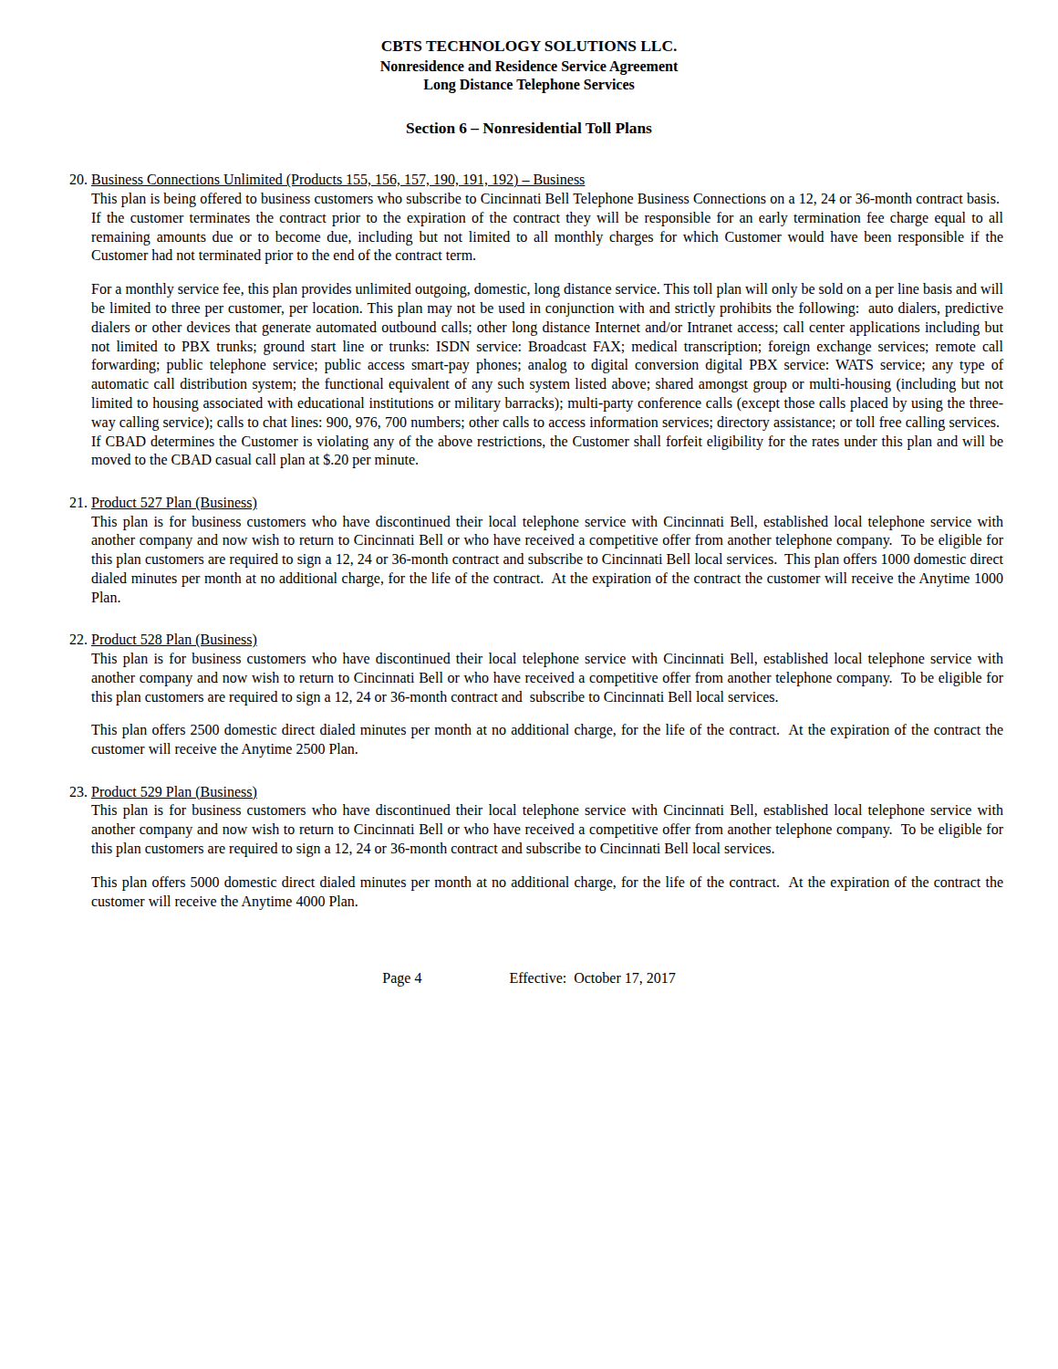CBTS TECHNOLOGY SOLUTIONS LLC.
Nonresidence and Residence Service Agreement
Long Distance Telephone Services
Section 6 – Nonresidential Toll Plans
Business Connections Unlimited (Products 155, 156, 157, 190, 191, 192) – Business
This plan is being offered to business customers who subscribe to Cincinnati Bell Telephone Business Connections on a 12, 24 or 36-month contract basis. If the customer terminates the contract prior to the expiration of the contract they will be responsible for an early termination fee charge equal to all remaining amounts due or to become due, including but not limited to all monthly charges for which Customer would have been responsible if the Customer had not terminated prior to the end of the contract term.
For a monthly service fee, this plan provides unlimited outgoing, domestic, long distance service. This toll plan will only be sold on a per line basis and will be limited to three per customer, per location. This plan may not be used in conjunction with and strictly prohibits the following: auto dialers, predictive dialers or other devices that generate automated outbound calls; other long distance Internet and/or Intranet access; call center applications including but not limited to PBX trunks; ground start line or trunks: ISDN service: Broadcast FAX; medical transcription; foreign exchange services; remote call forwarding; public telephone service; public access smart-pay phones; analog to digital conversion digital PBX service: WATS service; any type of automatic call distribution system; the functional equivalent of any such system listed above; shared amongst group or multi-housing (including but not limited to housing associated with educational institutions or military barracks); multi-party conference calls (except those calls placed by using the three-way calling service); calls to chat lines: 900, 976, 700 numbers; other calls to access information services; directory assistance; or toll free calling services. If CBAD determines the Customer is violating any of the above restrictions, the Customer shall forfeit eligibility for the rates under this plan and will be moved to the CBAD casual call plan at $.20 per minute.
Product 527 Plan (Business)
This plan is for business customers who have discontinued their local telephone service with Cincinnati Bell, established local telephone service with another company and now wish to return to Cincinnati Bell or who have received a competitive offer from another telephone company. To be eligible for this plan customers are required to sign a 12, 24 or 36-month contract and subscribe to Cincinnati Bell local services. This plan offers 1000 domestic direct dialed minutes per month at no additional charge, for the life of the contract. At the expiration of the contract the customer will receive the Anytime 1000 Plan.
Product 528 Plan (Business)
This plan is for business customers who have discontinued their local telephone service with Cincinnati Bell, established local telephone service with another company and now wish to return to Cincinnati Bell or who have received a competitive offer from another telephone company. To be eligible for this plan customers are required to sign a 12, 24 or 36-month contract and subscribe to Cincinnati Bell local services.
This plan offers 2500 domestic direct dialed minutes per month at no additional charge, for the life of the contract. At the expiration of the contract the customer will receive the Anytime 2500 Plan.
Product 529 Plan (Business)
This plan is for business customers who have discontinued their local telephone service with Cincinnati Bell, established local telephone service with another company and now wish to return to Cincinnati Bell or who have received a competitive offer from another telephone company. To be eligible for this plan customers are required to sign a 12, 24 or 36-month contract and subscribe to Cincinnati Bell local services.
This plan offers 5000 domestic direct dialed minutes per month at no additional charge, for the life of the contract. At the expiration of the contract the customer will receive the Anytime 4000 Plan.
Page 4 Effective: October 17, 2017